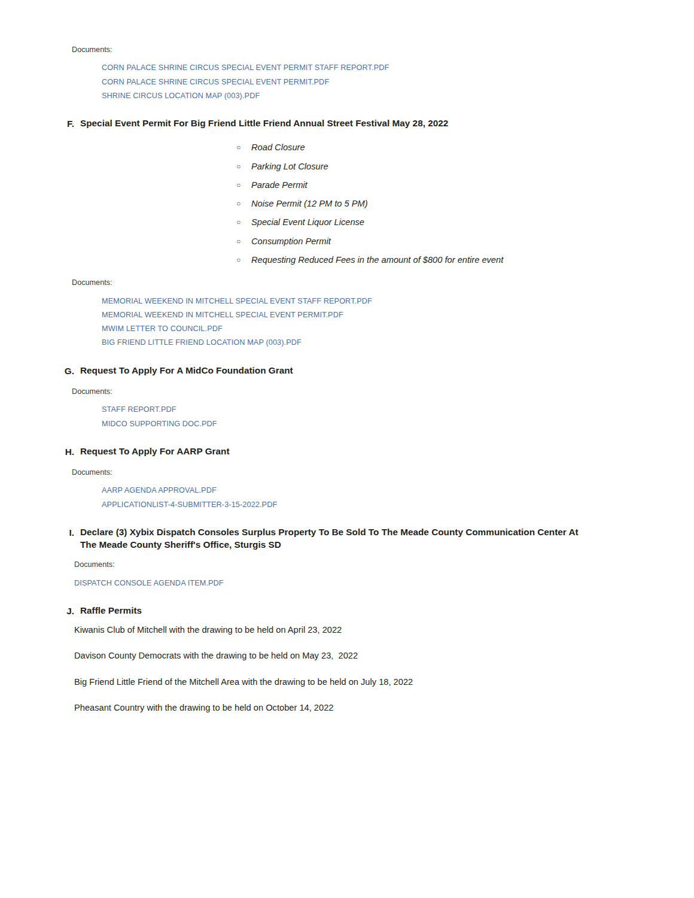Documents:
CORN PALACE SHRINE CIRCUS SPECIAL EVENT PERMIT STAFF REPORT.PDF
CORN PALACE SHRINE CIRCUS SPECIAL EVENT PERMIT.PDF
SHRINE CIRCUS LOCATION MAP (003).PDF
F.
Special Event Permit For Big Friend Little Friend Annual Street Festival May 28, 2022
Road Closure
Parking Lot Closure
Parade Permit
Noise Permit (12 PM to 5 PM)
Special Event Liquor License
Consumption Permit
Requesting Reduced Fees in the amount of $800 for entire event
Documents:
MEMORIAL WEEKEND IN MITCHELL SPECIAL EVENT STAFF REPORT.PDF
MEMORIAL WEEKEND IN MITCHELL SPECIAL EVENT PERMIT.PDF
MWIM LETTER TO COUNCIL.PDF
BIG FRIEND LITTLE FRIEND LOCATION MAP (003).PDF
G.
Request To Apply For A MidCo Foundation Grant
Documents:
STAFF REPORT.PDF
MIDCO SUPPORTING DOC.PDF
H.
Request To Apply For AARP Grant
Documents:
AARP AGENDA APPROVAL.PDF
APPLICATIONLIST-4-SUBMITTER-3-15-2022.PDF
I.
Declare (3) Xybix Dispatch Consoles Surplus Property To Be Sold To The Meade County Communication Center At The Meade County Sheriff's Office, Sturgis SD
Documents:
DISPATCH CONSOLE AGENDA ITEM.PDF
J.
Raffle Permits
Kiwanis Club of Mitchell with the drawing to be held on April 23, 2022
Davison County Democrats with the drawing to be held on May 23, 2022
Big Friend Little Friend of the Mitchell Area with the drawing to be held on July 18, 2022
Pheasant Country with the drawing to be held on October 14, 2022